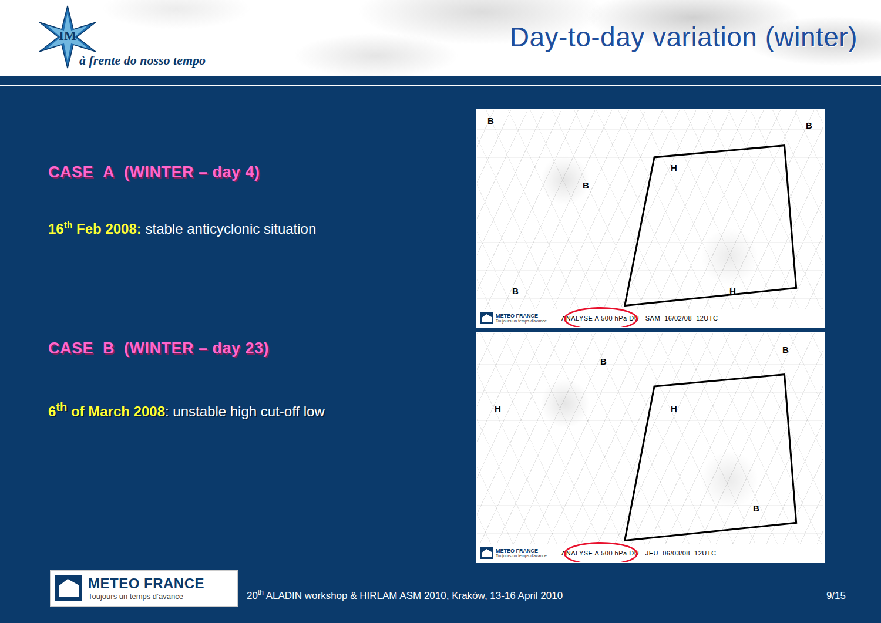Day-to-day variation (winter)
IM
à frente do nosso tempo
CASE A (WINTER – day 4)
16th Feb 2008: stable anticyclonic situation
CASE B (WINTER – day 23)
6th of March 2008: unstable high cut-off low
B B B B H H
METEO FRANCEToujours un temps d'avance
ANALYSE A 500 hPa DU SAM 16/02/08 12UTC
B B B H H
METEO FRANCEToujours un temps d'avance
ANALYSE A 500 hPa DU JEU 06/03/08 12UTC
METEO FRANCE
Toujours un temps d’avance
20th ALADIN workshop & HIRLAM ASM 2010, Kraków, 13-16 April 2010
9/15